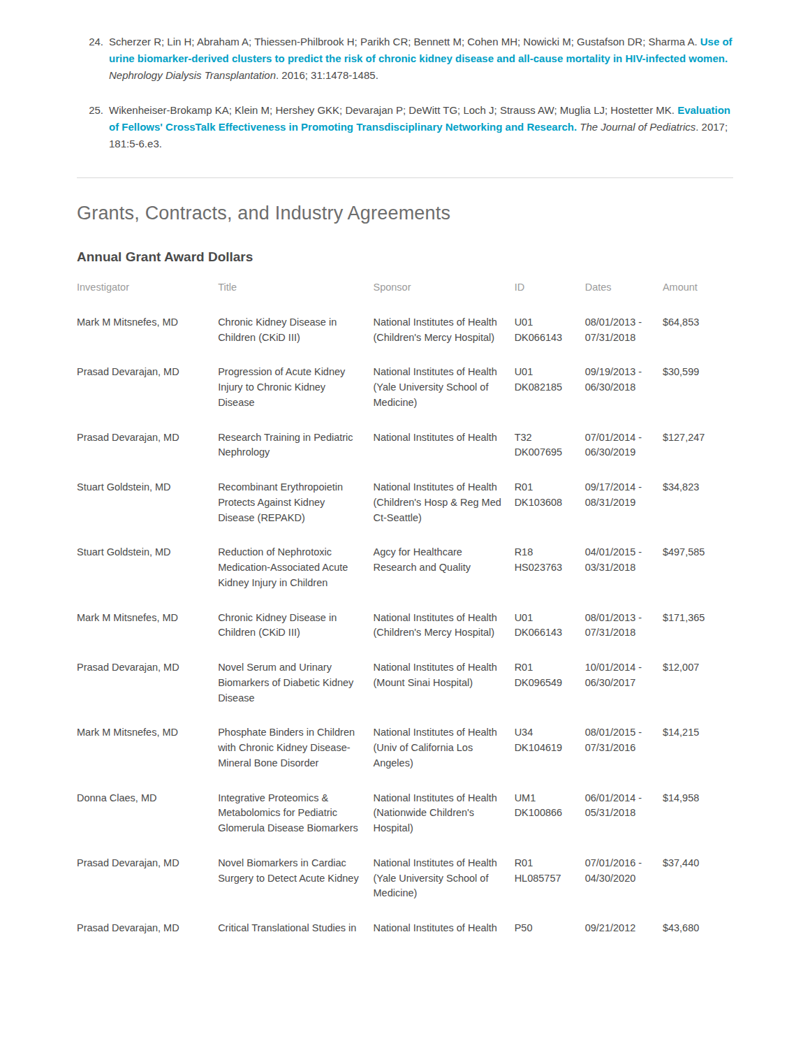Scherzer R; Lin H; Abraham A; Thiessen-Philbrook H; Parikh CR; Bennett M; Cohen MH; Nowicki M; Gustafson DR; Sharma A. Use of urine biomarker-derived clusters to predict the risk of chronic kidney disease and all-cause mortality in HIV-infected women. Nephrology Dialysis Transplantation. 2016; 31:1478-1485.
Wikenheiser-Brokamp KA; Klein M; Hershey GKK; Devarajan P; DeWitt TG; Loch J; Strauss AW; Muglia LJ; Hostetter MK. Evaluation of Fellows' CrossTalk Effectiveness in Promoting Transdisciplinary Networking and Research. The Journal of Pediatrics. 2017; 181:5-6.e3.
Grants, Contracts, and Industry Agreements
Annual Grant Award Dollars
| Investigator | Title | Sponsor | ID | Dates | Amount |
| --- | --- | --- | --- | --- | --- |
| Mark M Mitsnefes, MD | Chronic Kidney Disease in Children (CKiD III) | National Institutes of Health (Children's Mercy Hospital) | U01 DK066143 | 08/01/2013 - 07/31/2018 | $64,853 |
| Prasad Devarajan, MD | Progression of Acute Kidney Injury to Chronic Kidney Disease | National Institutes of Health (Yale University School of Medicine) | U01 DK082185 | 09/19/2013 - 06/30/2018 | $30,599 |
| Prasad Devarajan, MD | Research Training in Pediatric Nephrology | National Institutes of Health | T32 DK007695 | 07/01/2014 - 06/30/2019 | $127,247 |
| Stuart Goldstein, MD | Recombinant Erythropoietin Protects Against Kidney Disease (REPAKD) | National Institutes of Health (Children's Hosp & Reg Med Ct-Seattle) | R01 DK103608 | 09/17/2014 - 08/31/2019 | $34,823 |
| Stuart Goldstein, MD | Reduction of Nephrotoxic Medication-Associated Acute Kidney Injury in Children | Agcy for Healthcare Research and Quality | R18 HS023763 | 04/01/2015 - 03/31/2018 | $497,585 |
| Mark M Mitsnefes, MD | Chronic Kidney Disease in Children (CKiD III) | National Institutes of Health (Children's Mercy Hospital) | U01 DK066143 | 08/01/2013 - 07/31/2018 | $171,365 |
| Prasad Devarajan, MD | Novel Serum and Urinary Biomarkers of Diabetic Kidney Disease | National Institutes of Health (Mount Sinai Hospital) | R01 DK096549 | 10/01/2014 - 06/30/2017 | $12,007 |
| Mark M Mitsnefes, MD | Phosphate Binders in Children with Chronic Kidney Disease-Mineral Bone Disorder | National Institutes of Health (Univ of California Los Angeles) | U34 DK104619 | 08/01/2015 - 07/31/2016 | $14,215 |
| Donna Claes, MD | Integrative Proteomics & Metabolomics for Pediatric Glomerula Disease Biomarkers | National Institutes of Health (Nationwide Children's Hospital) | UM1 DK100866 | 06/01/2014 - 05/31/2018 | $14,958 |
| Prasad Devarajan, MD | Novel Biomarkers in Cardiac Surgery to Detect Acute Kidney | National Institutes of Health (Yale University School of Medicine) | R01 HL085757 | 07/01/2016 - 04/30/2020 | $37,440 |
| Prasad Devarajan, MD | Critical Translational Studies in | National Institutes of Health | P50 | 09/21/2012 | $43,680 |